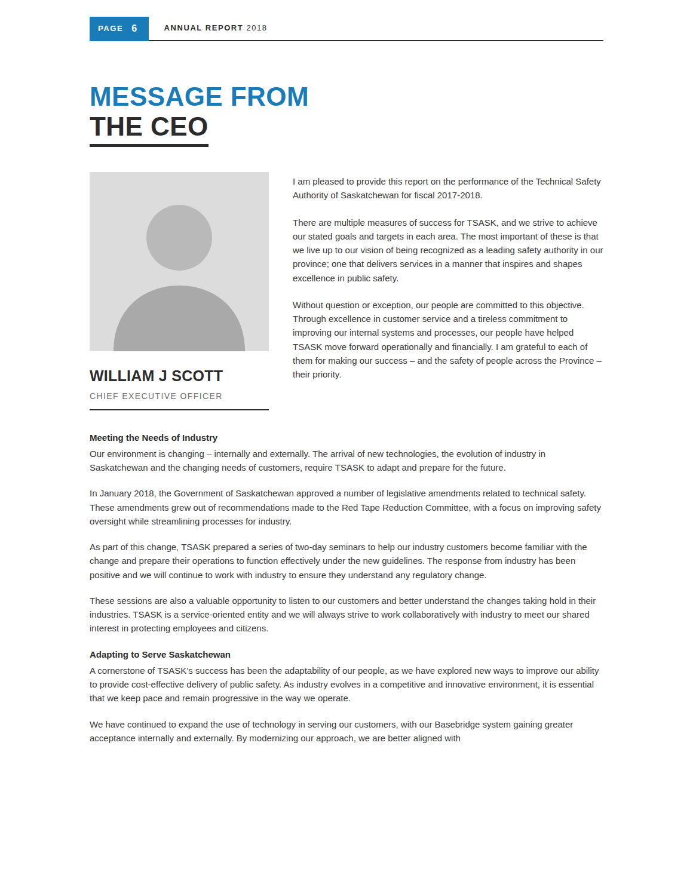PAGE 6
ANNUAL REPORT 2018
MESSAGE FROM THE CEO
WILLIAM J SCOTT
CHIEF EXECUTIVE OFFICER
I am pleased to provide this report on the performance of the Technical Safety Authority of Saskatchewan for fiscal 2017-2018.
There are multiple measures of success for TSASK, and we strive to achieve our stated goals and targets in each area. The most important of these is that we live up to our vision of being recognized as a leading safety authority in our province; one that delivers services in a manner that inspires and shapes excellence in public safety.
Without question or exception, our people are committed to this objective. Through excellence in customer service and a tireless commitment to improving our internal systems and processes, our people have helped TSASK move forward operationally and financially. I am grateful to each of them for making our success – and the safety of people across the Province – their priority.
Meeting the Needs of Industry
Our environment is changing – internally and externally. The arrival of new technologies, the evolution of industry in Saskatchewan and the changing needs of customers, require TSASK to adapt and prepare for the future.
In January 2018, the Government of Saskatchewan approved a number of legislative amendments related to technical safety. These amendments grew out of recommendations made to the Red Tape Reduction Committee, with a focus on improving safety oversight while streamlining processes for industry.
As part of this change, TSASK prepared a series of two-day seminars to help our industry customers become familiar with the change and prepare their operations to function effectively under the new guidelines. The response from industry has been positive and we will continue to work with industry to ensure they understand any regulatory change.
These sessions are also a valuable opportunity to listen to our customers and better understand the changes taking hold in their industries. TSASK is a service-oriented entity and we will always strive to work collaboratively with industry to meet our shared interest in protecting employees and citizens.
Adapting to Serve Saskatchewan
A cornerstone of TSASK’s success has been the adaptability of our people, as we have explored new ways to improve our ability to provide cost-effective delivery of public safety. As industry evolves in a competitive and innovative environment, it is essential that we keep pace and remain progressive in the way we operate.
We have continued to expand the use of technology in serving our customers, with our Basebridge system gaining greater acceptance internally and externally. By modernizing our approach, we are better aligned with